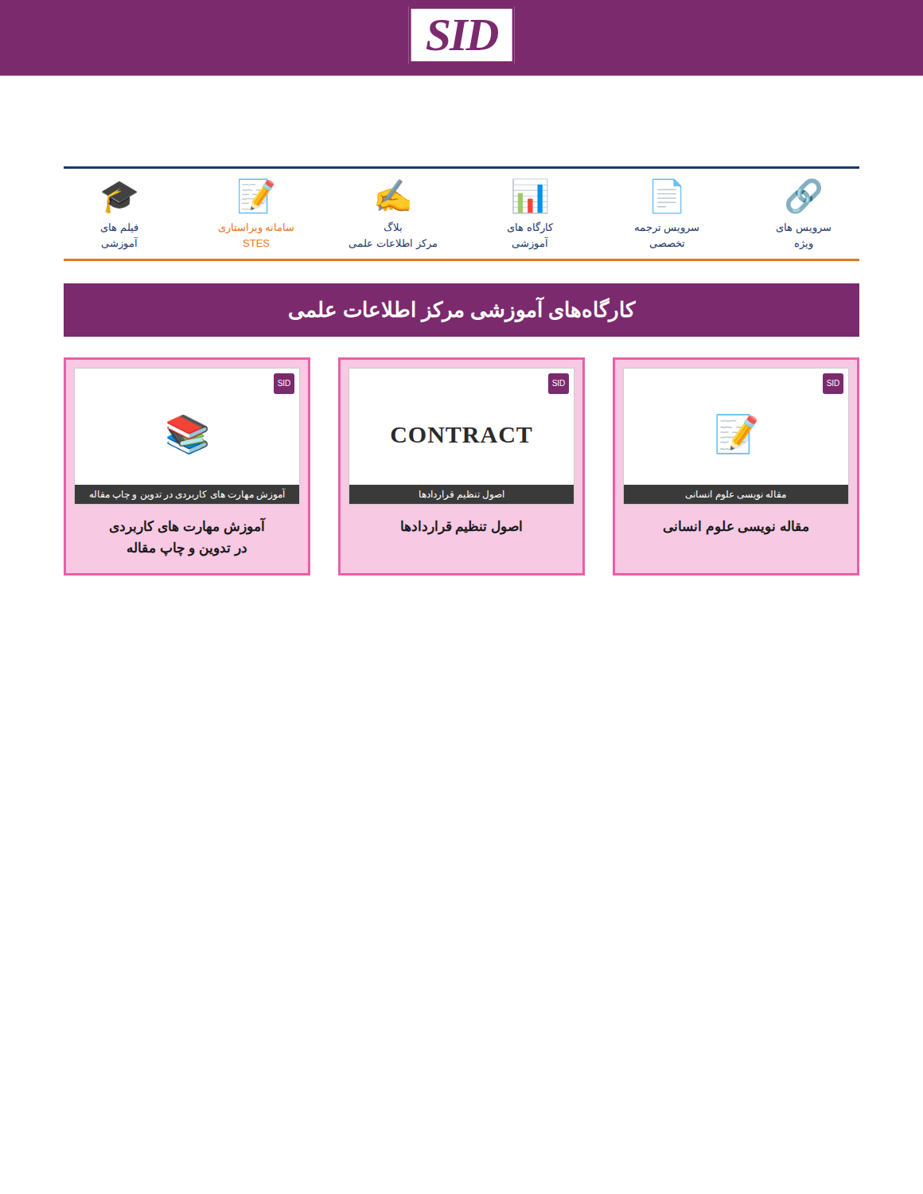SID
🔗 سرویس های
ویژه
📄 سرویس ترجمه
تخصصی
📊 کارگاه های
آموزشی
✍ بلاگ
مرکز اطلاعات علمی
📝 سامانه ویراستاری
STES
🎓 فیلم های
آموزشی
کارگاه‌های آموزشی مرکز اطلاعات علمی
SID 📝 مقاله نویسی علوم انسانی
مقاله نویسی علوم انسانی
SID CONTRACT اصول تنظیم قراردادها
اصول تنظیم قراردادها
SID 📚 آموزش مهارت های کاربردی در تدوین و چاپ مقاله
آموزش مهارت های کاربردی
در تدوین و چاپ مقاله